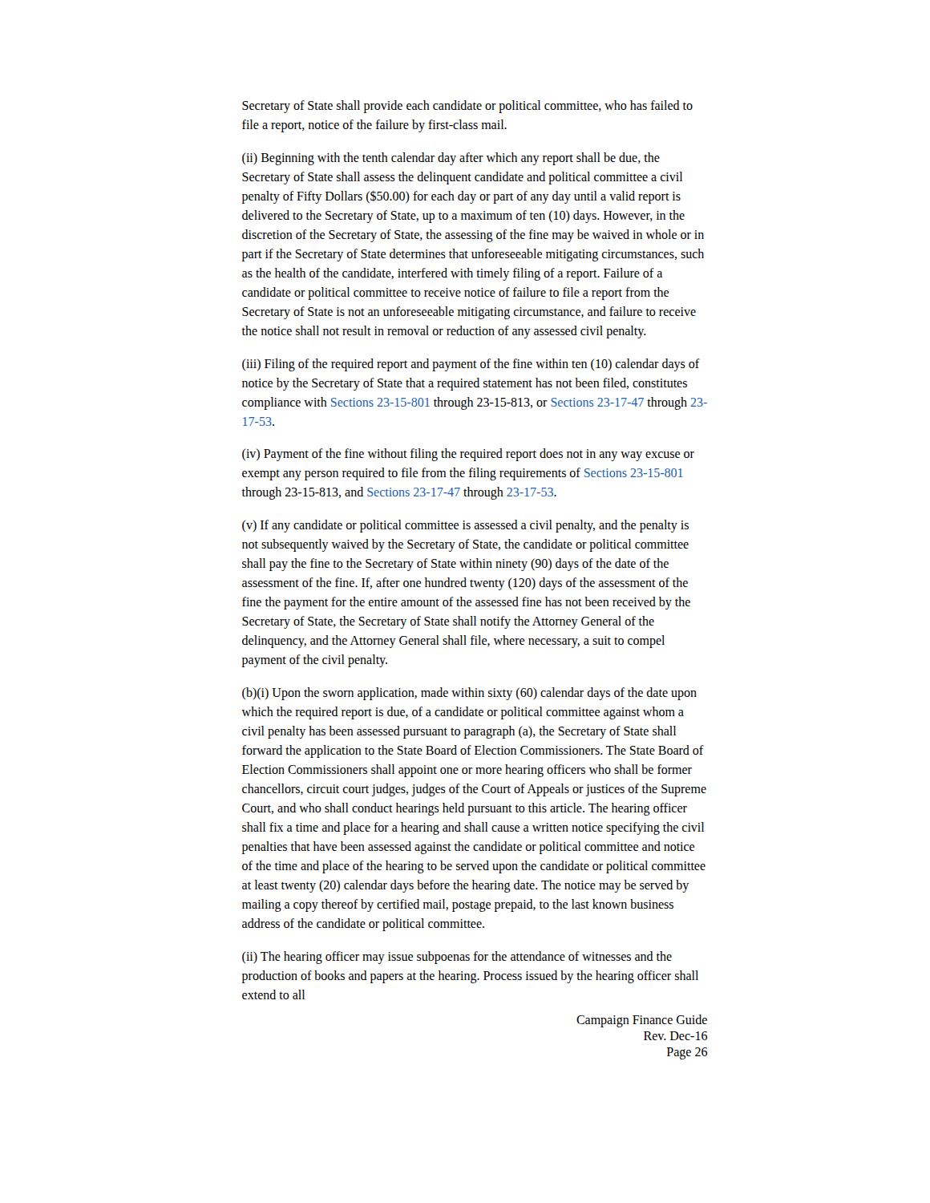Secretary of State shall provide each candidate or political committee, who has failed to file a report, notice of the failure by first-class mail.
(ii) Beginning with the tenth calendar day after which any report shall be due, the Secretary of State shall assess the delinquent candidate and political committee a civil penalty of Fifty Dollars ($50.00) for each day or part of any day until a valid report is delivered to the Secretary of State, up to a maximum of ten (10) days. However, in the discretion of the Secretary of State, the assessing of the fine may be waived in whole or in part if the Secretary of State determines that unforeseeable mitigating circumstances, such as the health of the candidate, interfered with timely filing of a report. Failure of a candidate or political committee to receive notice of failure to file a report from the Secretary of State is not an unforeseeable mitigating circumstance, and failure to receive the notice shall not result in removal or reduction of any assessed civil penalty.
(iii) Filing of the required report and payment of the fine within ten (10) calendar days of notice by the Secretary of State that a required statement has not been filed, constitutes compliance with Sections 23-15-801 through 23-15-813, or Sections 23-17-47 through 23-17-53.
(iv) Payment of the fine without filing the required report does not in any way excuse or exempt any person required to file from the filing requirements of Sections 23-15-801 through 23-15-813, and Sections 23-17-47 through 23-17-53.
(v) If any candidate or political committee is assessed a civil penalty, and the penalty is not subsequently waived by the Secretary of State, the candidate or political committee shall pay the fine to the Secretary of State within ninety (90) days of the date of the assessment of the fine. If, after one hundred twenty (120) days of the assessment of the fine the payment for the entire amount of the assessed fine has not been received by the Secretary of State, the Secretary of State shall notify the Attorney General of the delinquency, and the Attorney General shall file, where necessary, a suit to compel payment of the civil penalty.
(b)(i) Upon the sworn application, made within sixty (60) calendar days of the date upon which the required report is due, of a candidate or political committee against whom a civil penalty has been assessed pursuant to paragraph (a), the Secretary of State shall forward the application to the State Board of Election Commissioners. The State Board of Election Commissioners shall appoint one or more hearing officers who shall be former chancellors, circuit court judges, judges of the Court of Appeals or justices of the Supreme Court, and who shall conduct hearings held pursuant to this article. The hearing officer shall fix a time and place for a hearing and shall cause a written notice specifying the civil penalties that have been assessed against the candidate or political committee and notice of the time and place of the hearing to be served upon the candidate or political committee at least twenty (20) calendar days before the hearing date. The notice may be served by mailing a copy thereof by certified mail, postage prepaid, to the last known business address of the candidate or political committee.
(ii) The hearing officer may issue subpoenas for the attendance of witnesses and the production of books and papers at the hearing. Process issued by the hearing officer shall extend to all
Campaign Finance Guide
Rev. Dec-16
Page 26